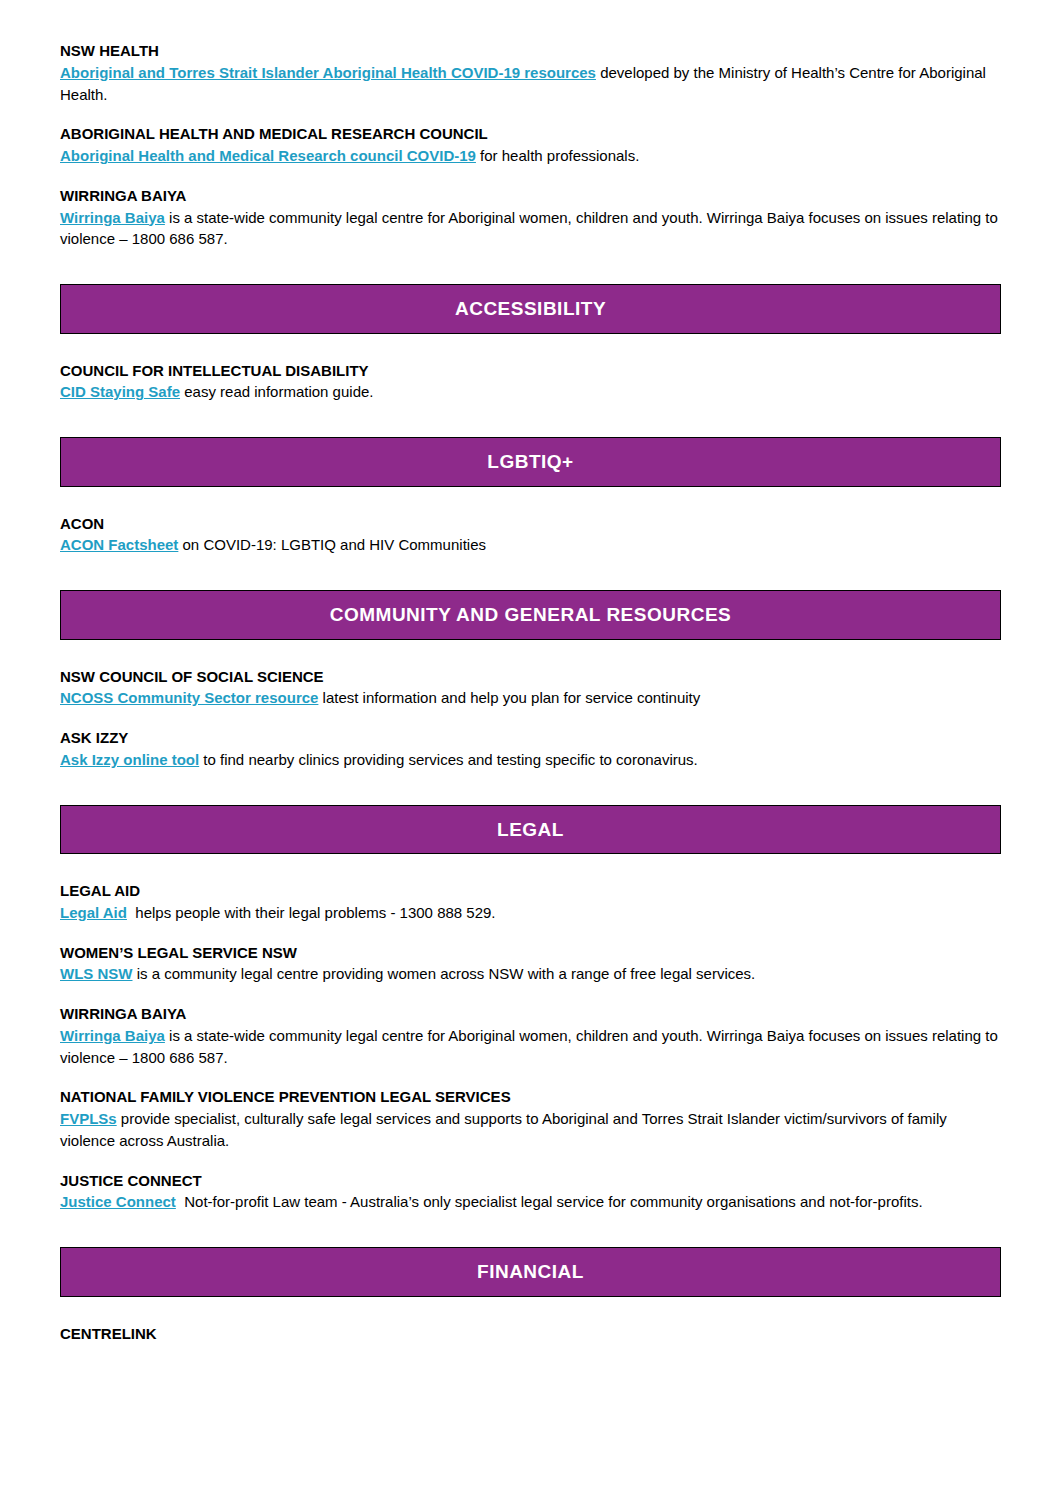NSW HEALTH
Aboriginal and Torres Strait Islander Aboriginal Health COVID-19 resources developed by the Ministry of Health’s Centre for Aboriginal Health.
ABORIGINAL HEALTH AND MEDICAL RESEARCH COUNCIL
Aboriginal Health and Medical Research council COVID-19 for health professionals.
WIRRINGA BAIYA
Wirringa Baiya is a state-wide community legal centre for Aboriginal women, children and youth. Wirringa Baiya focuses on issues relating to violence – 1800 686 587.
ACCESSIBILITY
COUNCIL FOR INTELLECTUAL DISABILITY
CID Staying Safe easy read information guide.
LGBTIQ+
ACON
ACON Factsheet on COVID-19: LGBTIQ and HIV Communities
COMMUNITY AND GENERAL RESOURCES
NSW COUNCIL OF SOCIAL SCIENCE
NCOSS Community Sector resource latest information and help you plan for service continuity
ASK IZZY
Ask Izzy online tool to find nearby clinics providing services and testing specific to coronavirus.
LEGAL
LEGAL AID
Legal Aid helps people with their legal problems - 1300 888 529.
WOMEN’S LEGAL SERVICE NSW
WLS NSW is a community legal centre providing women across NSW with a range of free legal services.
WIRRINGA BAIYA
Wirringa Baiya is a state-wide community legal centre for Aboriginal women, children and youth. Wirringa Baiya focuses on issues relating to violence – 1800 686 587.
NATIONAL FAMILY VIOLENCE PREVENTION LEGAL SERVICES
FVPLSs provide specialist, culturally safe legal services and supports to Aboriginal and Torres Strait Islander victim/survivors of family violence across Australia.
JUSTICE CONNECT
Justice Connect Not-for-profit Law team - Australia’s only specialist legal service for community organisations and not-for-profits.
FINANCIAL
CENTRELINK